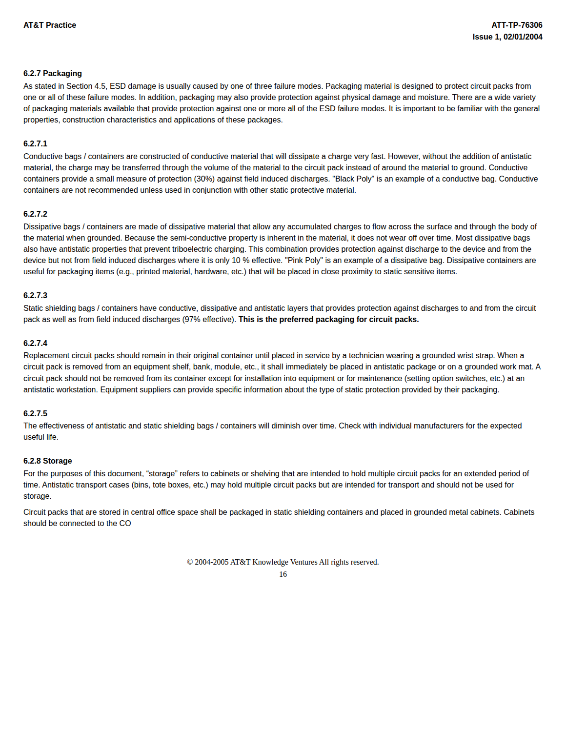AT&T Practice
ATT-TP-76306
Issue 1, 02/01/2004
6.2.7 Packaging
As stated in Section 4.5, ESD damage is usually caused by one of three failure modes. Packaging material is designed to protect circuit packs from one or all of these failure modes. In addition, packaging may also provide protection against physical damage and moisture. There are a wide variety of packaging materials available that provide protection against one or more all of the ESD failure modes. It is important to be familiar with the general properties, construction characteristics and applications of these packages.
6.2.7.1
Conductive bags / containers are constructed of conductive material that will dissipate a charge very fast. However, without the addition of antistatic material, the charge may be transferred through the volume of the material to the circuit pack instead of around the material to ground. Conductive containers provide a small measure of protection (30%) against field induced discharges. "Black Poly" is an example of a conductive bag. Conductive containers are not recommended unless used in conjunction with other static protective material.
6.2.7.2
Dissipative bags / containers are made of dissipative material that allow any accumulated charges to flow across the surface and through the body of the material when grounded. Because the semi-conductive property is inherent in the material, it does not wear off over time. Most dissipative bags also have antistatic properties that prevent triboelectric charging. This combination provides protection against discharge to the device and from the device but not from field induced discharges where it is only 10 % effective. "Pink Poly" is an example of a dissipative bag. Dissipative containers are useful for packaging items (e.g., printed material, hardware, etc.) that will be placed in close proximity to static sensitive items.
6.2.7.3
Static shielding bags / containers have conductive, dissipative and antistatic layers that provides protection against discharges to and from the circuit pack as well as from field induced discharges (97% effective). This is the preferred packaging for circuit packs.
6.2.7.4
Replacement circuit packs should remain in their original container until placed in service by a technician wearing a grounded wrist strap. When a circuit pack is removed from an equipment shelf, bank, module, etc., it shall immediately be placed in antistatic package or on a grounded work mat. A circuit pack should not be removed from its container except for installation into equipment or for maintenance (setting option switches, etc.) at an antistatic workstation. Equipment suppliers can provide specific information about the type of static protection provided by their packaging.
6.2.7.5
The effectiveness of antistatic and static shielding bags / containers will diminish over time. Check with individual manufacturers for the expected useful life.
6.2.8 Storage
For the purposes of this document, “storage” refers to cabinets or shelving that are intended to hold multiple circuit packs for an extended period of time. Antistatic transport cases (bins, tote boxes, etc.) may hold multiple circuit packs but are intended for transport and should not be used for storage.
Circuit packs that are stored in central office space shall be packaged in static shielding containers and placed in grounded metal cabinets. Cabinets should be connected to the CO
© 2004-2005 AT&T Knowledge Ventures All rights reserved.
16